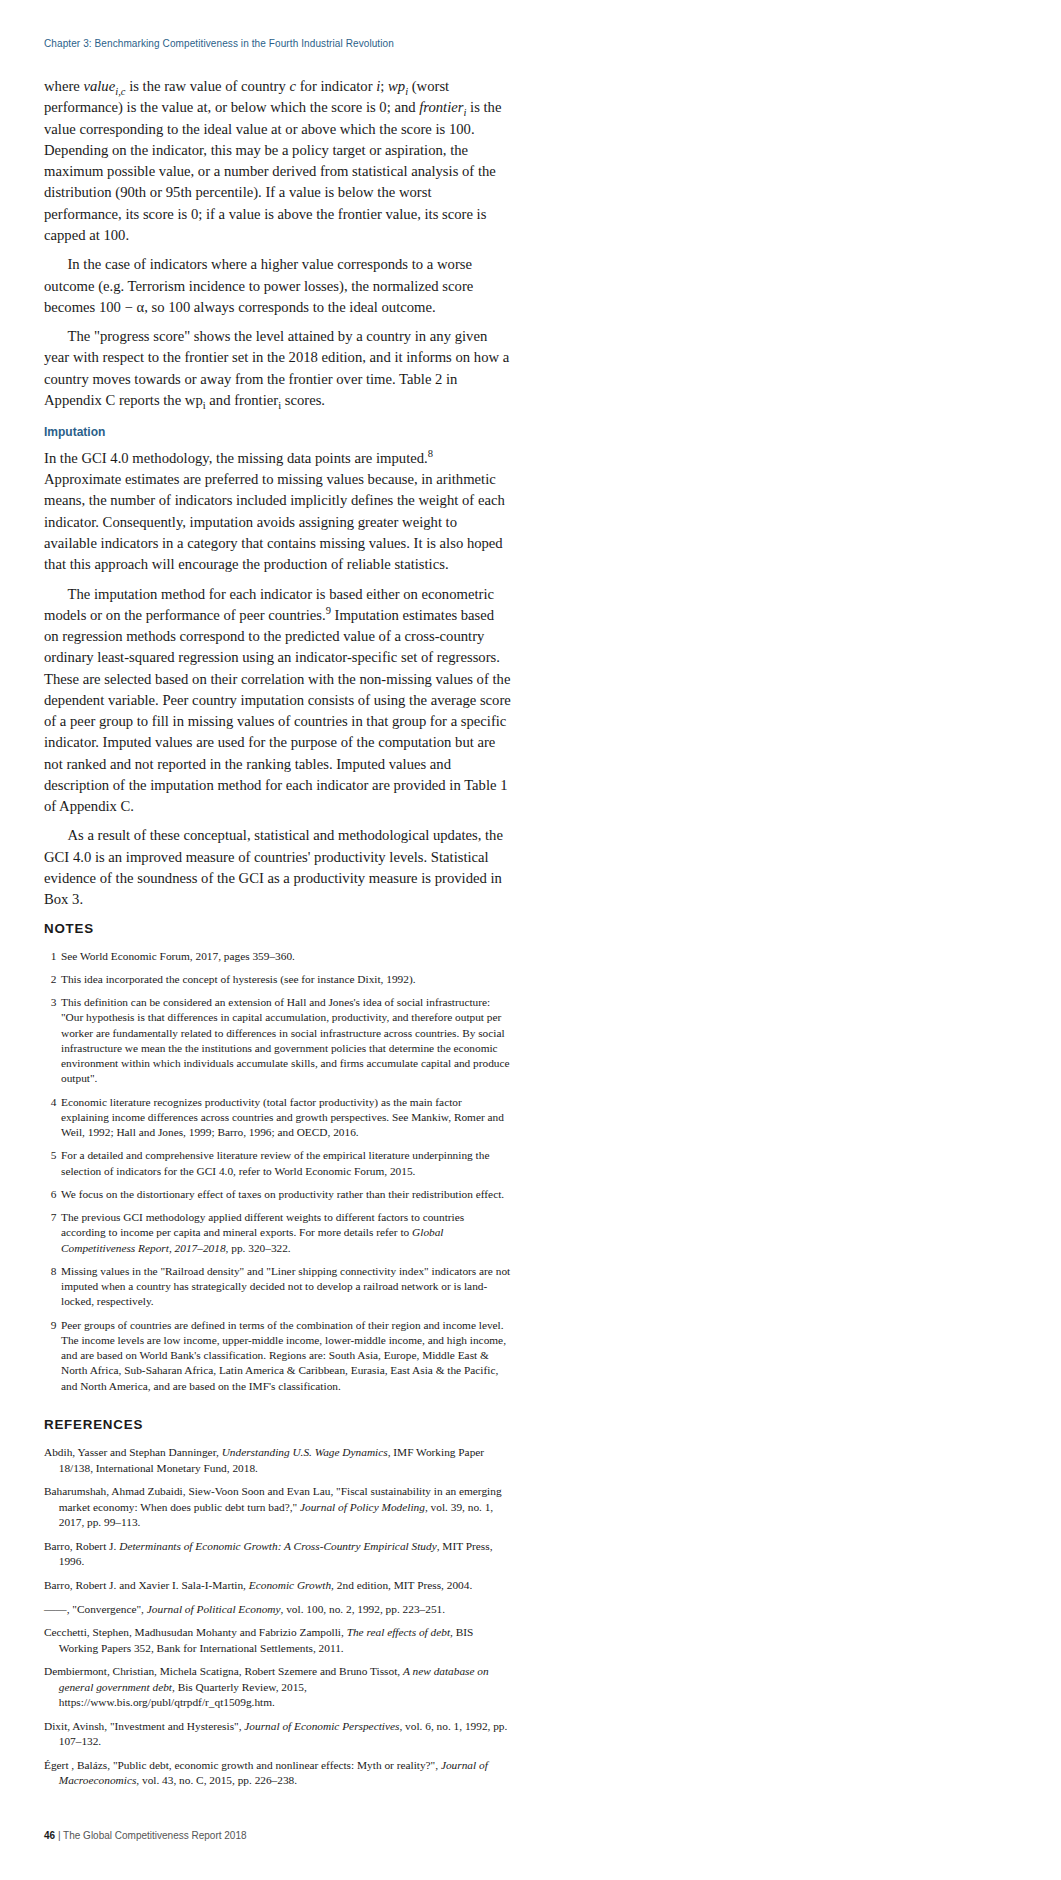Chapter 3: Benchmarking Competitiveness in the Fourth Industrial Revolution
where valuei,c is the raw value of country c for indicator i; wpi (worst performance) is the value at, or below which the score is 0; and frontieri is the value corresponding to the ideal value at or above which the score is 100. Depending on the indicator, this may be a policy target or aspiration, the maximum possible value, or a number derived from statistical analysis of the distribution (90th or 95th percentile). If a value is below the worst performance, its score is 0; if a value is above the frontier value, its score is capped at 100.
In the case of indicators where a higher value corresponds to a worse outcome (e.g. Terrorism incidence to power losses), the normalized score becomes 100 − α, so 100 always corresponds to the ideal outcome.
The "progress score" shows the level attained by a country in any given year with respect to the frontier set in the 2018 edition, and it informs on how a country moves towards or away from the frontier over time. Table 2 in Appendix C reports the wpi and frontieri scores.
Imputation
In the GCI 4.0 methodology, the missing data points are imputed.8 Approximate estimates are preferred to missing values because, in arithmetic means, the number of indicators included implicitly defines the weight of each indicator. Consequently, imputation avoids assigning greater weight to available indicators in a category that contains missing values. It is also hoped that this approach will encourage the production of reliable statistics.
The imputation method for each indicator is based either on econometric models or on the performance of peer countries.9 Imputation estimates based on regression methods correspond to the predicted value of a cross-country ordinary least-squared regression using an indicator-specific set of regressors. These are selected based on their correlation with the non-missing values of the dependent variable. Peer country imputation consists of using the average score of a peer group to fill in missing values of countries in that group for a specific indicator. Imputed values are used for the purpose of the computation but are not ranked and not reported in the ranking tables. Imputed values and description of the imputation method for each indicator are provided in Table 1 of Appendix C.
As a result of these conceptual, statistical and methodological updates, the GCI 4.0 is an improved measure of countries' productivity levels. Statistical evidence of the soundness of the GCI as a productivity measure is provided in Box 3.
NOTES
See World Economic Forum, 2017, pages 359–360.
This idea incorporated the concept of hysteresis (see for instance Dixit, 1992).
This definition can be considered an extension of Hall and Jones's idea of social infrastructure: "Our hypothesis is that differences in capital accumulation, productivity, and therefore output per worker are fundamentally related to differences in social infrastructure across countries. By social infrastructure we mean the the institutions and government policies that determine the economic environment within which individuals accumulate skills, and firms accumulate capital and produce output".
Economic literature recognizes productivity (total factor productivity) as the main factor explaining income differences across countries and growth perspectives. See Mankiw, Romer and Weil, 1992; Hall and Jones, 1999; Barro, 1996; and OECD, 2016.
For a detailed and comprehensive literature review of the empirical literature underpinning the selection of indicators for the GCI 4.0, refer to World Economic Forum, 2015.
We focus on the distortionary effect of taxes on productivity rather than their redistribution effect.
The previous GCI methodology applied different weights to different factors to countries according to income per capita and mineral exports. For more details refer to Global Competitiveness Report, 2017–2018, pp. 320–322.
Missing values in the "Railroad density" and "Liner shipping connectivity index" indicators are not imputed when a country has strategically decided not to develop a railroad network or is land-locked, respectively.
Peer groups of countries are defined in terms of the combination of their region and income level. The income levels are low income, upper-middle income, lower-middle income, and high income, and are based on World Bank's classification. Regions are: South Asia, Europe, Middle East & North Africa, Sub-Saharan Africa, Latin America & Caribbean, Eurasia, East Asia & the Pacific, and North America, and are based on the IMF's classification.
REFERENCES
Abdih, Yasser and Stephan Danninger, Understanding U.S. Wage Dynamics, IMF Working Paper 18/138, International Monetary Fund, 2018.
Baharumshah, Ahmad Zubaidi, Siew-Voon Soon and Evan Lau, "Fiscal sustainability in an emerging market economy: When does public debt turn bad?," Journal of Policy Modeling, vol. 39, no. 1, 2017, pp. 99–113.
Barro, Robert J. Determinants of Economic Growth: A Cross-Country Empirical Study, MIT Press, 1996.
Barro, Robert J. and Xavier I. Sala-I-Martin, Economic Growth, 2nd edition, MIT Press, 2004.
——, "Convergence", Journal of Political Economy, vol. 100, no. 2, 1992, pp. 223–251.
Cecchetti, Stephen, Madhusudan Mohanty and Fabrizio Zampolli, The real effects of debt, BIS Working Papers 352, Bank for International Settlements, 2011.
Dembiermont, Christian, Michela Scatigna, Robert Szemere and Bruno Tissot, A new database on general government debt, Bis Quarterly Review, 2015, https://www.bis.org/publ/qtrpdf/r_qt1509g.htm.
Dixit, Avinsh, "Investment and Hysteresis", Journal of Economic Perspectives, vol. 6, no. 1, 1992, pp. 107–132.
Égert , Balázs, "Public debt, economic growth and nonlinear effects: Myth or reality?", Journal of Macroeconomics, vol. 43, no. C, 2015, pp. 226–238.
46 | The Global Competitiveness Report 2018